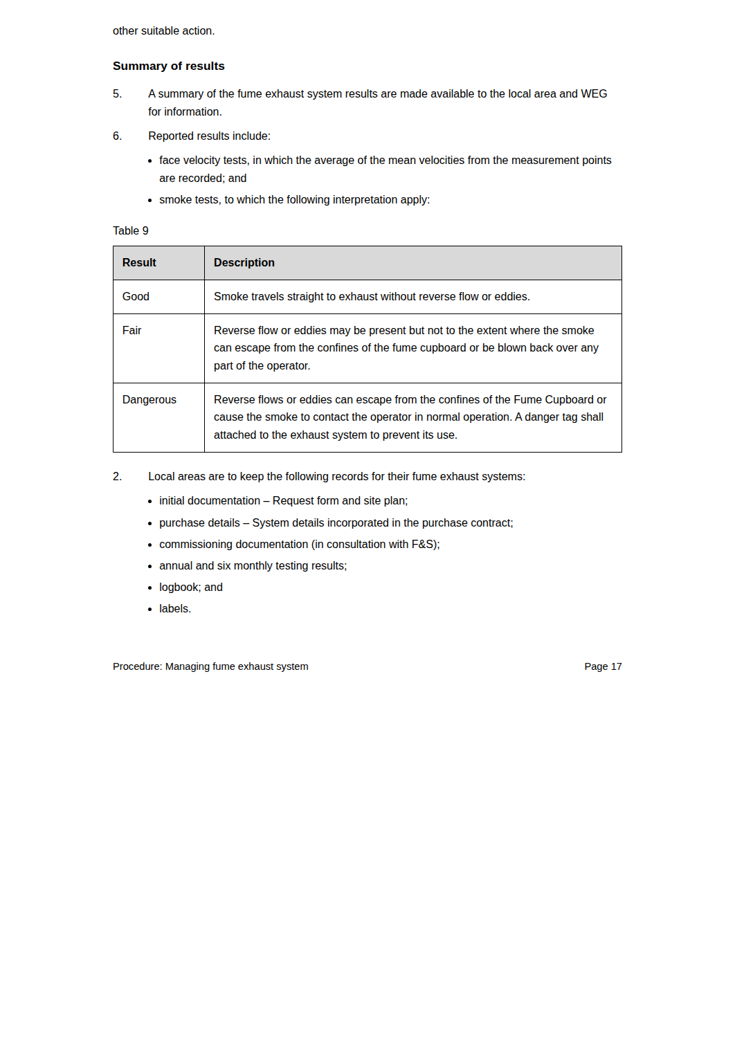other suitable action.
Summary of results
5. A summary of the fume exhaust system results are made available to the local area and WEG for information.
6. Reported results include:
face velocity tests, in which the average of the mean velocities from the measurement points are recorded; and
smoke tests, to which the following interpretation apply:
Table 9
| Result | Description |
| --- | --- |
| Good | Smoke travels straight to exhaust without reverse flow or eddies. |
| Fair | Reverse flow or eddies may be present but not to the extent where the smoke can escape from the confines of the fume cupboard or be blown back over any part of the operator. |
| Dangerous | Reverse flows or eddies can escape from the confines of the Fume Cupboard or cause the smoke to contact the operator in normal operation. A danger tag shall attached to the exhaust system to prevent its use. |
2. Local areas are to keep the following records for their fume exhaust systems:
initial documentation – Request form and site plan;
purchase details – System details incorporated in the purchase contract;
commissioning documentation (in consultation with F&S);
annual and six monthly testing results;
logbook; and
labels.
Procedure: Managing fume exhaust system Page 17